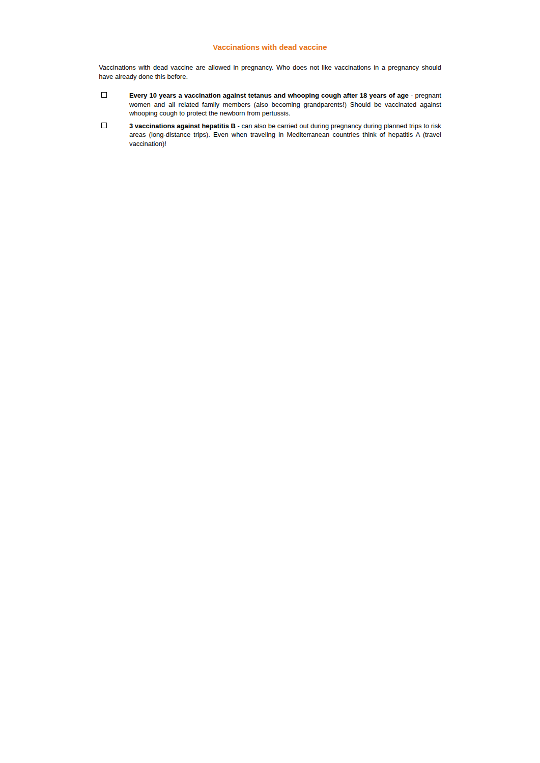Vaccinations with dead vaccine
Vaccinations with dead vaccine are allowed in pregnancy. Who does not like vaccinations in a pregnancy should have already done this before.
Every 10 years a vaccination against tetanus and whooping cough after 18 years of age - pregnant women and all related family members (also becoming grandparents!) Should be vaccinated against whooping cough to protect the newborn from pertussis.
3 vaccinations against hepatitis B - can also be carried out during pregnancy during planned trips to risk areas (long-distance trips). Even when traveling in Mediterranean countries think of hepatitis A (travel vaccination)!